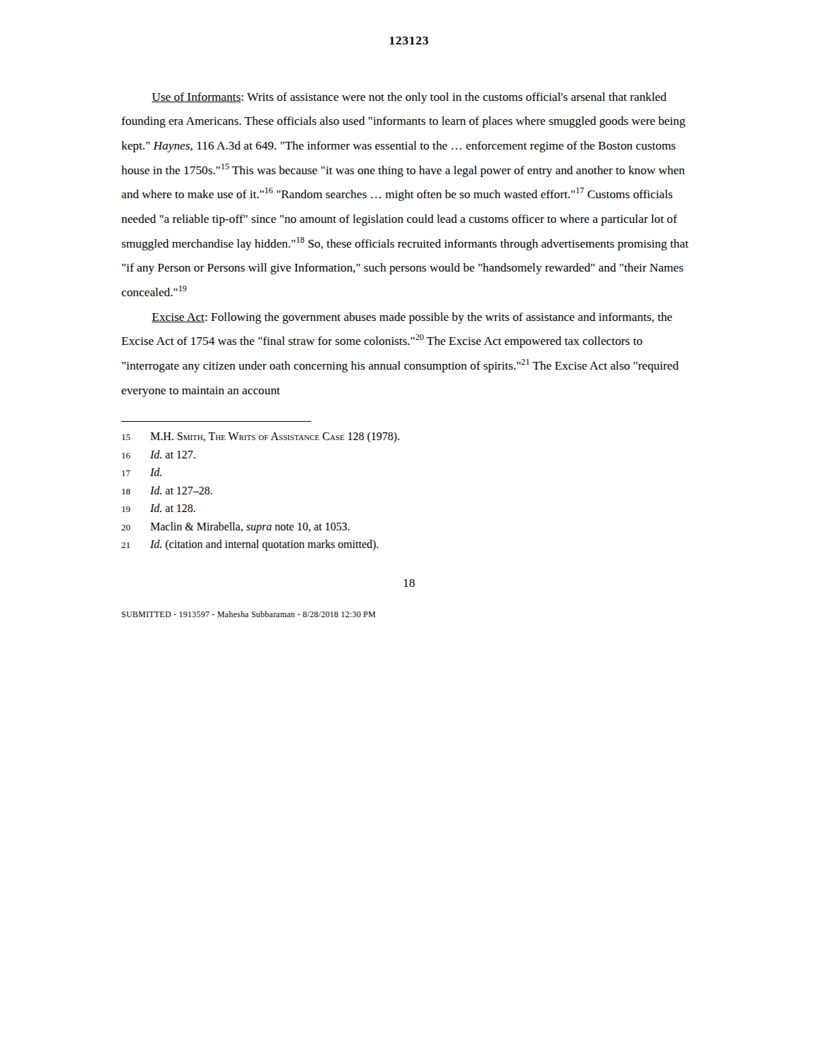123123
Use of Informants: Writs of assistance were not the only tool in the customs official's arsenal that rankled founding era Americans. These officials also used "informants to learn of places where smuggled goods were being kept." Haynes, 116 A.3d at 649. "The informer was essential to the … enforcement regime of the Boston customs house in the 1750s."15 This was because "it was one thing to have a legal power of entry and another to know when and where to make use of it."16 "Random searches … might often be so much wasted effort."17 Customs officials needed "a reliable tip-off" since "no amount of legislation could lead a customs officer to where a particular lot of smuggled merchandise lay hidden."18 So, these officials recruited informants through advertisements promising that "if any Person or Persons will give Information," such persons would be "handsomely rewarded" and "their Names concealed."19
Excise Act: Following the government abuses made possible by the writs of assistance and informants, the Excise Act of 1754 was the "final straw for some colonists."20 The Excise Act empowered tax collectors to "interrogate any citizen under oath concerning his annual consumption of spirits."21 The Excise Act also "required everyone to maintain an account
15 M.H. Smith, The Writs of Assistance Case 128 (1978).
16 Id. at 127.
17 Id.
18 Id. at 127–28.
19 Id. at 128.
20 Maclin & Mirabella, supra note 10, at 1053.
21 Id. (citation and internal quotation marks omitted).
18
SUBMITTED - 1913597 - Mahesha Subbaraman - 8/28/2018 12:30 PM